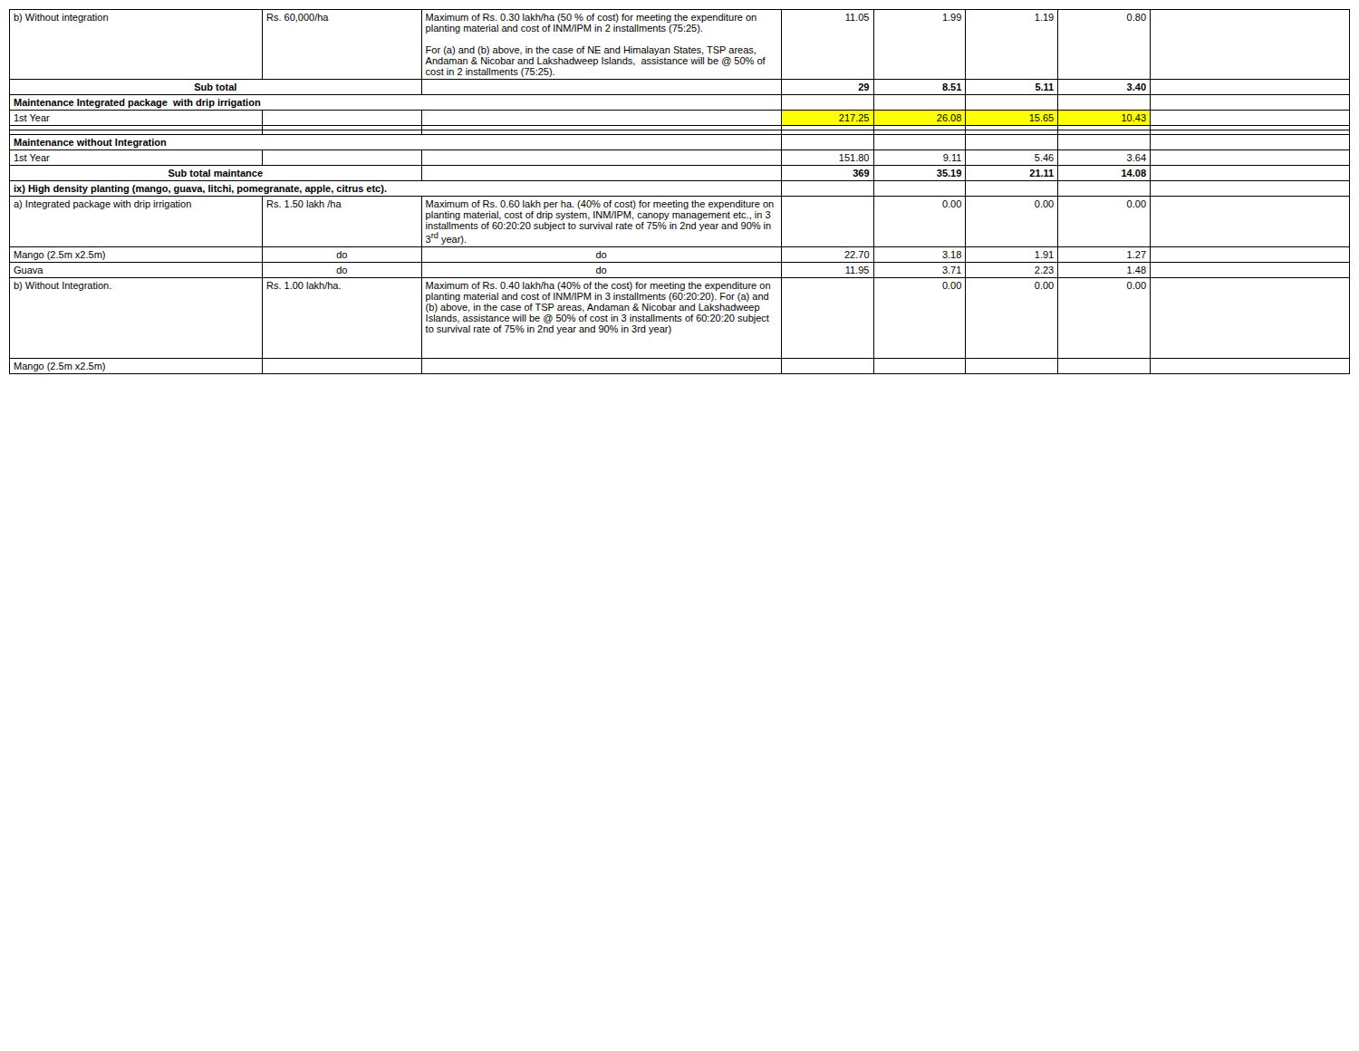| b) Without integration | Rs. 60,000/ha | Maximum of Rs. 0.30 lakh/ha (50 % of cost) for meeting the expenditure on planting material and cost of INM/IPM in 2 installments (75:25). For (a) and (b) above, in the case of NE and Himalayan States, TSP areas, Andaman & Nicobar and Lakshadweep Islands, assistance will be @ 50% of cost in 2 installments (75:25). | 11.05 | 1.99 | 1.19 | 0.80 | |
| Sub total | | 29 | 8.51 | 5.11 | 3.40 | |
| Maintenance Integrated package with drip irrigation | | | | | |
| 1st Year | | | 217.25 | 26.08 | 15.65 | 10.43 | |
| Maintenance without Integration | | | | | |
| 1st Year | | | 151.80 | 9.11 | 5.46 | 3.64 | |
| Sub total maintance | | 369 | 35.19 | 21.11 | 14.08 | |
| ix) High density planting (mango, guava, litchi, pomegranate, apple, citrus etc). | | | | | |
| a) Integrated package with drip irrigation | Rs. 1.50 lakh /ha | Maximum of Rs. 0.60 lakh per ha. (40% of cost) for meeting the expenditure on planting material, cost of drip system, INM/IPM, canopy management etc., in 3 installments of 60:20:20 subject to survival rate of 75% in 2nd year and 90% in 3 rd year). | | 0.00 | 0.00 | 0.00 | |
| Mango (2.5m x2.5m) | do | do | 22.70 | 3.18 | 1.91 | 1.27 | |
| Guava | do | do | 11.95 | 3.71 | 2.23 | 1.48 | |
| b) Without Integration. | Rs. 1.00 lakh/ha. | Maximum of Rs. 0.40 lakh/ha (40% of the cost) for meeting the expenditure on planting material and cost of INM/IPM in 3 installments (60:20:20). For (a) and (b) above, in the case of TSP areas, Andaman & Nicobar and Lakshadweep Islands, assistance will be @ 50% of cost in 3 installments of 60:20:20 subject to survival rate of 75% in 2nd year and 90% in 3rd year) | | 0.00 | 0.00 | 0.00 | |
| Mango (2.5m x2.5m) | | | | | | | |